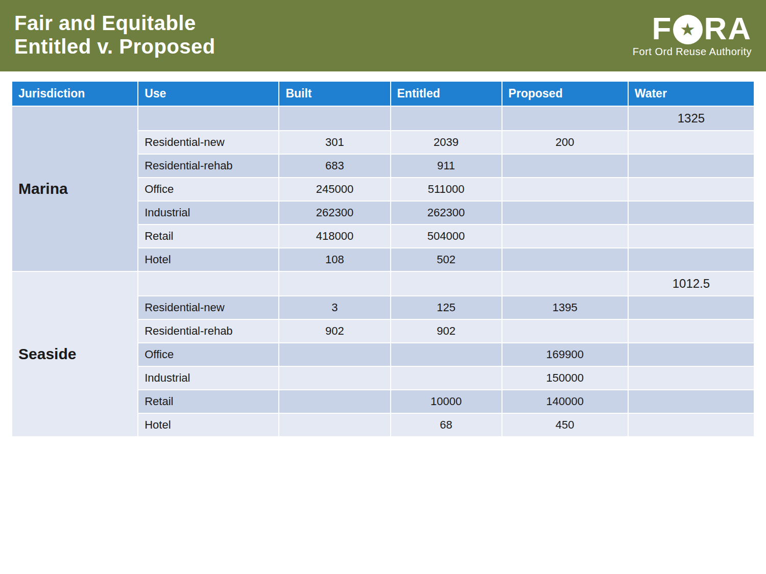Fair and Equitable
Entitled v. Proposed
F★RA
Fort Ord Reuse Authority
| Jurisdiction | Use | Built | Entitled | Proposed | Water |
| --- | --- | --- | --- | --- | --- |
| Marina | | | | | 1325 |
| Residential-new | 301 | 2039 | 200 | |
| Residential-rehab | 683 | 911 | | |
| Office | 245000 | 511000 | | |
| Industrial | 262300 | 262300 | | |
| Retail | 418000 | 504000 | | |
| Hotel | 108 | 502 | | |
| Seaside | | | | | 1012.5 |
| Residential-new | 3 | 125 | 1395 | |
| Residential-rehab | 902 | 902 | | |
| Office | | | 169900 | |
| Industrial | | | 150000 | |
| Retail | | 10000 | 140000 | |
| Hotel | | 68 | 450 | |